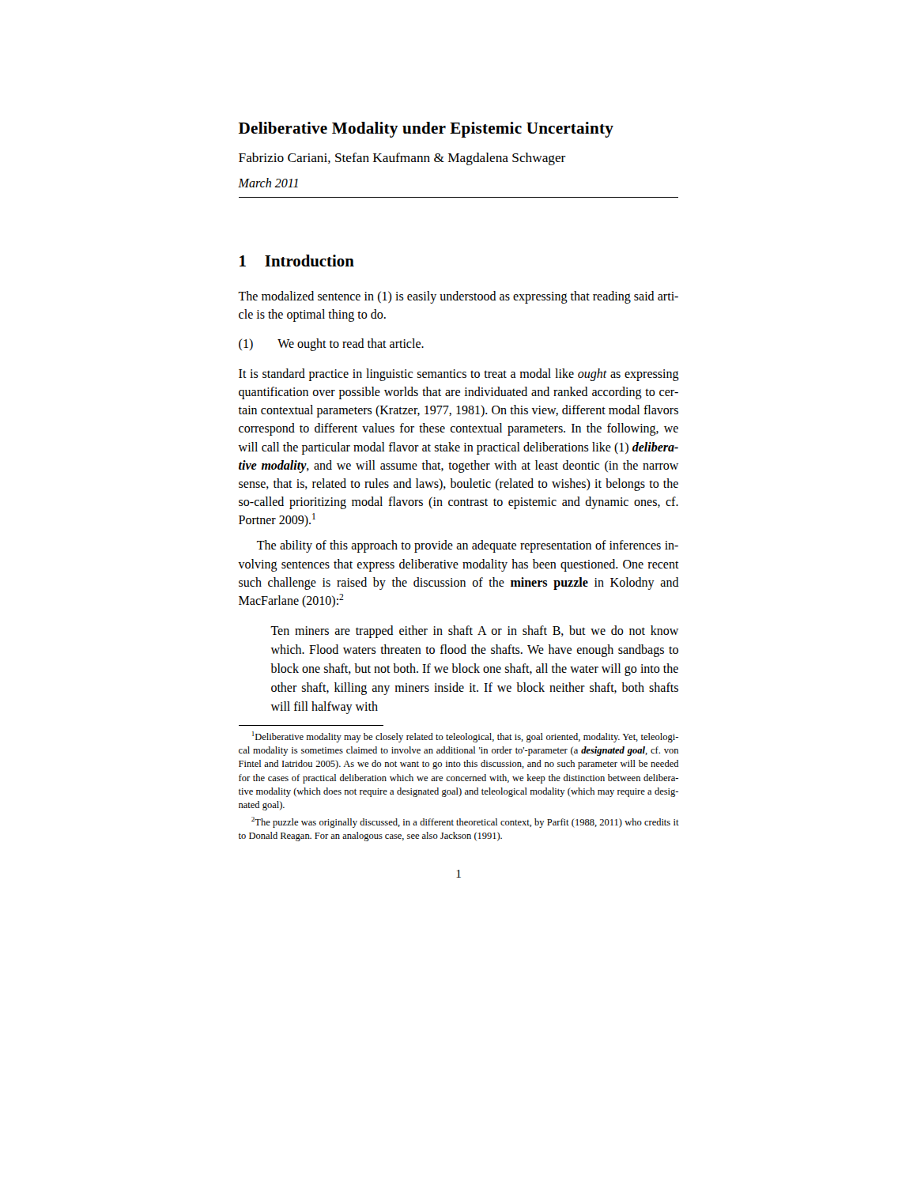Deliberative Modality under Epistemic Uncertainty
Fabrizio Cariani, Stefan Kaufmann & Magdalena Schwager
March 2011
1 Introduction
The modalized sentence in (1) is easily understood as expressing that reading said article is the optimal thing to do.
(1)
We ought to read that article.
It is standard practice in linguistic semantics to treat a modal like ought as expressing quantification over possible worlds that are individuated and ranked according to certain contextual parameters (Kratzer, 1977, 1981). On this view, different modal flavors correspond to different values for these contextual parameters. In the following, we will call the particular modal flavor at stake in practical deliberations like (1) deliberative modality, and we will assume that, together with at least deontic (in the narrow sense, that is, related to rules and laws), bouletic (related to wishes) it belongs to the so-called prioritizing modal flavors (in contrast to epistemic and dynamic ones, cf. Portner 2009).1
The ability of this approach to provide an adequate representation of inferences involving sentences that express deliberative modality has been questioned. One recent such challenge is raised by the discussion of the miners puzzle in Kolodny and MacFarlane (2010):2
Ten miners are trapped either in shaft A or in shaft B, but we do not know which. Flood waters threaten to flood the shafts. We have enough sandbags to block one shaft, but not both. If we block one shaft, all the water will go into the other shaft, killing any miners inside it. If we block neither shaft, both shafts will fill halfway with
1Deliberative modality may be closely related to teleological, that is, goal oriented, modality. Yet, teleological modality is sometimes claimed to involve an additional 'in order to'-parameter (a designated goal, cf. von Fintel and Iatridou 2005). As we do not want to go into this discussion, and no such parameter will be needed for the cases of practical deliberation which we are concerned with, we keep the distinction between deliberative modality (which does not require a designated goal) and teleological modality (which may require a designated goal).
2The puzzle was originally discussed, in a different theoretical context, by Parfit (1988, 2011) who credits it to Donald Reagan. For an analogous case, see also Jackson (1991).
1